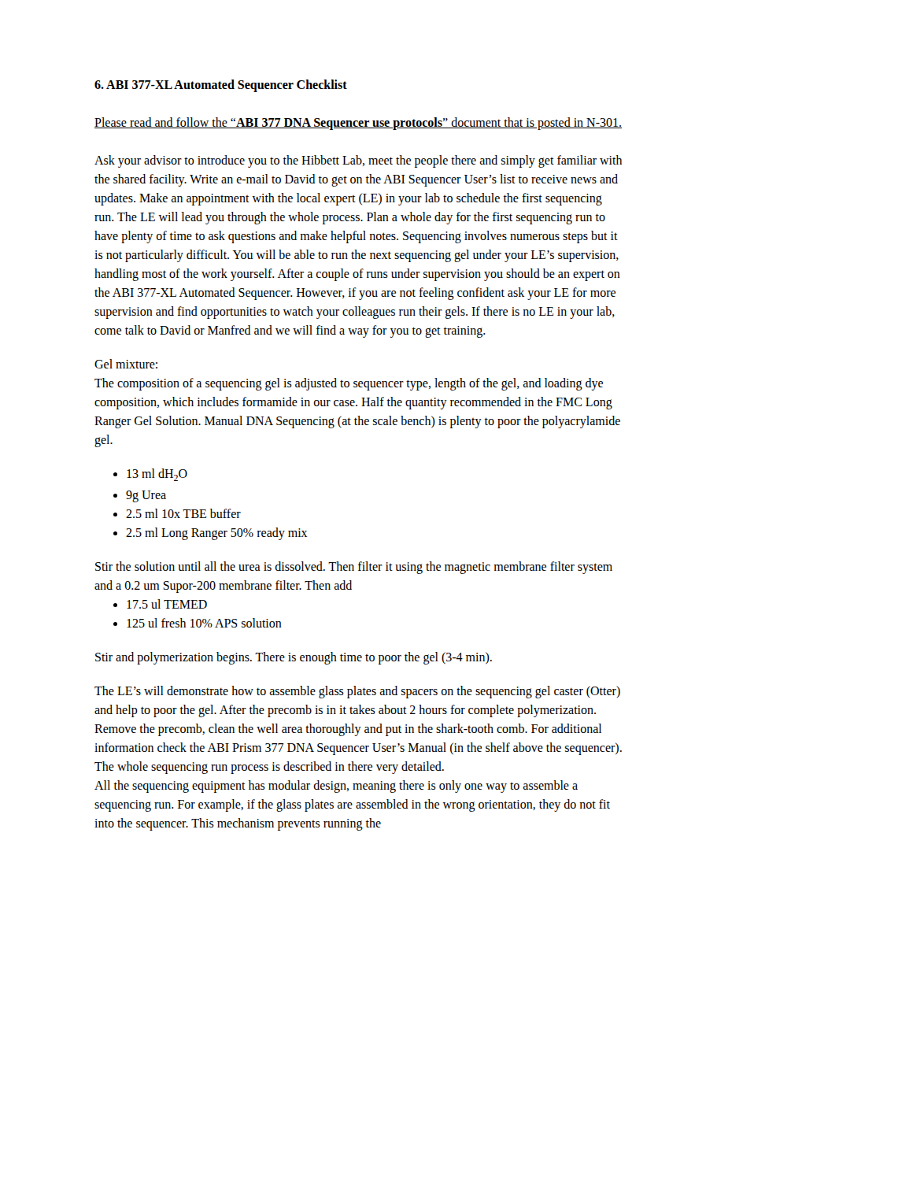6. ABI 377-XL Automated Sequencer Checklist
Please read and follow the “ABI 377 DNA Sequencer use protocols” document that is posted in N-301.
Ask your advisor to introduce you to the Hibbett Lab, meet the people there and simply get familiar with the shared facility. Write an e-mail to David to get on the ABI Sequencer User’s list to receive news and updates. Make an appointment with the local expert (LE) in your lab to schedule the first sequencing run. The LE will lead you through the whole process. Plan a whole day for the first sequencing run to have plenty of time to ask questions and make helpful notes. Sequencing involves numerous steps but it is not particularly difficult. You will be able to run the next sequencing gel under your LE’s supervision, handling most of the work yourself. After a couple of runs under supervision you should be an expert on the ABI 377-XL Automated Sequencer. However, if you are not feeling confident ask your LE for more supervision and find opportunities to watch your colleagues run their gels. If there is no LE in your lab, come talk to David or Manfred and we will find a way for you to get training.
Gel mixture:
The composition of a sequencing gel is adjusted to sequencer type, length of the gel, and loading dye composition, which includes formamide in our case. Half the quantity recommended in the FMC Long Ranger Gel Solution. Manual DNA Sequencing (at the scale bench) is plenty to poor the polyacrylamide gel.
13 ml dH2O
9g Urea
2.5 ml 10x TBE buffer
2.5 ml Long Ranger 50% ready mix
Stir the solution until all the urea is dissolved. Then filter it using the magnetic membrane filter system and a 0.2 um Supor-200 membrane filter. Then add
17.5 ul TEMED
125 ul fresh 10% APS solution
Stir and polymerization begins. There is enough time to poor the gel (3-4 min).
The LE’s will demonstrate how to assemble glass plates and spacers on the sequencing gel caster (Otter) and help to poor the gel. After the precomb is in it takes about 2 hours for complete polymerization. Remove the precomb, clean the well area thoroughly and put in the shark-tooth comb. For additional information check the ABI Prism 377 DNA Sequencer User’s Manual (in the shelf above the sequencer). The whole sequencing run process is described in there very detailed.
All the sequencing equipment has modular design, meaning there is only one way to assemble a sequencing run. For example, if the glass plates are assembled in the wrong orientation, they do not fit into the sequencer. This mechanism prevents running the